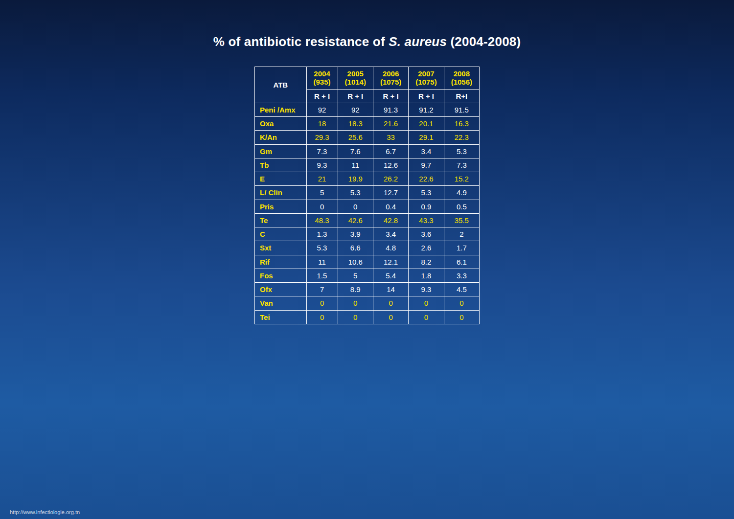% of antibiotic resistance of S. aureus (2004-2008)
| ATB | 2004 (935) | 2005 (1014) | 2006 (1075) | 2007 (1075) | 2008 (1056) |
| --- | --- | --- | --- | --- | --- |
| R + I | R + I | R + I | R + I | R+I |
| Peni /Amx | 92 | 92 | 91.3 | 91.2 | 91.5 |
| Oxa | 18 | 18.3 | 21.6 | 20.1 | 16.3 |
| K/An | 29.3 | 25.6 | 33 | 29.1 | 22.3 |
| Gm | 7.3 | 7.6 | 6.7 | 3.4 | 5.3 |
| Tb | 9.3 | 11 | 12.6 | 9.7 | 7.3 |
| E | 21 | 19.9 | 26.2 | 22.6 | 15.2 |
| L/ Clin | 5 | 5.3 | 12.7 | 5.3 | 4.9 |
| Pris | 0 | 0 | 0.4 | 0.9 | 0.5 |
| Te | 48.3 | 42.6 | 42.8 | 43.3 | 35.5 |
| C | 1.3 | 3.9 | 3.4 | 3.6 | 2 |
| Sxt | 5.3 | 6.6 | 4.8 | 2.6 | 1.7 |
| Rif | 11 | 10.6 | 12.1 | 8.2 | 6.1 |
| Fos | 1.5 | 5 | 5.4 | 1.8 | 3.3 |
| Ofx | 7 | 8.9 | 14 | 9.3 | 4.5 |
| Van | 0 | 0 | 0 | 0 | 0 |
| Tei | 0 | 0 | 0 | 0 | 0 |
http://www.infectiologie.org.tn